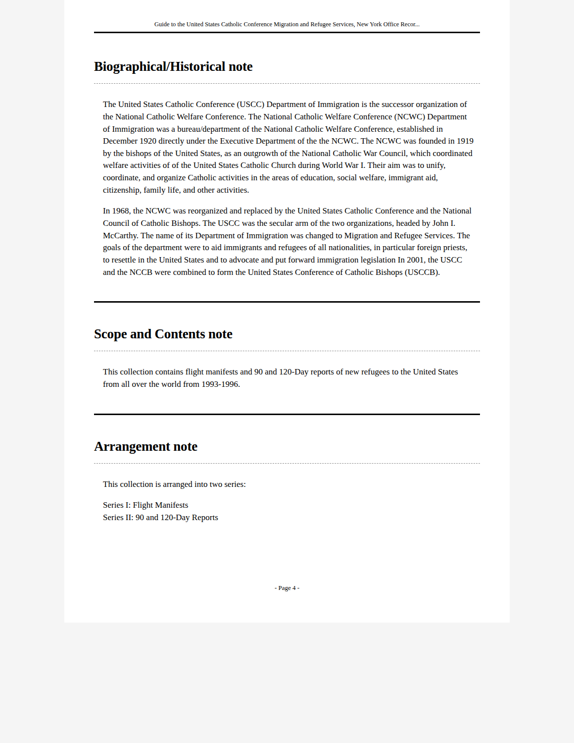Guide to the United States Catholic Conference Migration and Refugee Services, New York Office Recor...
Biographical/Historical note
The United States Catholic Conference (USCC) Department of Immigration is the successor organization of the National Catholic Welfare Conference. The National Catholic Welfare Conference (NCWC) Department of Immigration was a bureau/department of the National Catholic Welfare Conference, established in December 1920 directly under the Executive Department of the the NCWC. The NCWC was founded in 1919 by the bishops of the United States, as an outgrowth of the National Catholic War Council, which coordinated welfare activities of of the United States Catholic Church during World War I. Their aim was to unify, coordinate, and organize Catholic activities in the areas of education, social welfare, immigrant aid, citizenship, family life, and other activities.
In 1968, the NCWC was reorganized and replaced by the United States Catholic Conference and the National Council of Catholic Bishops. The USCC was the secular arm of the two organizations, headed by John I. McCarthy. The name of its Department of Immigration was changed to Migration and Refugee Services. The goals of the department were to aid immigrants and refugees of all nationalities, in particular foreign priests, to resettle in the United States and to advocate and put forward immigration legislation In 2001, the USCC and the NCCB were combined to form the United States Conference of Catholic Bishops (USCCB).
Scope and Contents note
This collection contains flight manifests and 90 and 120-Day reports of new refugees to the United States from all over the world from 1993-1996.
Arrangement note
This collection is arranged into two series:
Series I: Flight Manifests
Series II: 90 and 120-Day Reports
- Page 4 -